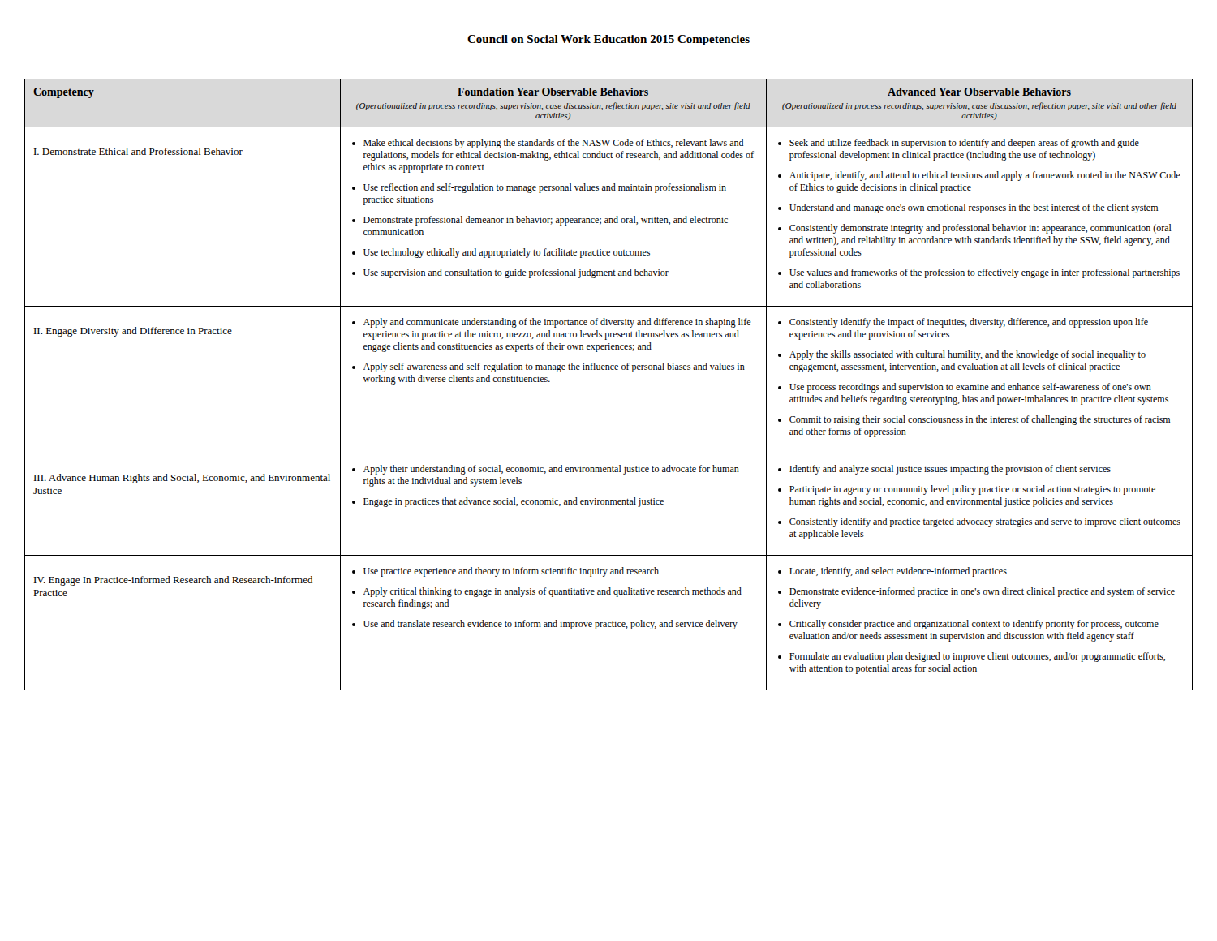Council on Social Work Education 2015 Competencies
| Competency | Foundation Year Observable Behaviors (Operationalized in process recordings, supervision, case discussion, reflection paper, site visit and other field activities) | Advanced Year Observable Behaviors (Operationalized in process recordings, supervision, case discussion, reflection paper, site visit and other field activities) |
| --- | --- | --- |
| I. Demonstrate Ethical and Professional Behavior | Make ethical decisions by applying the standards of the NASW Code of Ethics, relevant laws and regulations, models for ethical decision-making, ethical conduct of research, and additional codes of ethics as appropriate to context Use reflection and self-regulation to manage personal values and maintain professionalism in practice situations Demonstrate professional demeanor in behavior; appearance; and oral, written, and electronic communication Use technology ethically and appropriately to facilitate practice outcomes Use supervision and consultation to guide professional judgment and behavior | Seek and utilize feedback in supervision to identify and deepen areas of growth and guide professional development in clinical practice (including the use of technology) Anticipate, identify, and attend to ethical tensions and apply a framework rooted in the NASW Code of Ethics to guide decisions in clinical practice Understand and manage one's own emotional responses in the best interest of the client system Consistently demonstrate integrity and professional behavior in: appearance, communication (oral and written), and reliability in accordance with standards identified by the SSW, field agency, and professional codes Use values and frameworks of the profession to effectively engage in inter-professional partnerships and collaborations |
| II. Engage Diversity and Difference in Practice | Apply and communicate understanding of the importance of diversity and difference in shaping life experiences in practice at the micro, mezzo, and macro levels present themselves as learners and engage clients and constituencies as experts of their own experiences; and Apply self-awareness and self-regulation to manage the influence of personal biases and values in working with diverse clients and constituencies. | Consistently identify the impact of inequities, diversity, difference, and oppression upon life experiences and the provision of services Apply the skills associated with cultural humility, and the knowledge of social inequality to engagement, assessment, intervention, and evaluation at all levels of clinical practice Use process recordings and supervision to examine and enhance self-awareness of one's own attitudes and beliefs regarding stereotyping, bias and power-imbalances in practice client systems Commit to raising their social consciousness in the interest of challenging the structures of racism and other forms of oppression |
| III. Advance Human Rights and Social, Economic, and Environmental Justice | Apply their understanding of social, economic, and environmental justice to advocate for human rights at the individual and system levels Engage in practices that advance social, economic, and environmental justice | Identify and analyze social justice issues impacting the provision of client services Participate in agency or community level policy practice or social action strategies to promote human rights and social, economic, and environmental justice policies and services Consistently identify and practice targeted advocacy strategies and serve to improve client outcomes at applicable levels |
| IV. Engage In Practice-informed Research and Research-informed Practice | Use practice experience and theory to inform scientific inquiry and research Apply critical thinking to engage in analysis of quantitative and qualitative research methods and research findings; and Use and translate research evidence to inform and improve practice, policy, and service delivery | Locate, identify, and select evidence-informed practices Demonstrate evidence-informed practice in one's own direct clinical practice and system of service delivery Critically consider practice and organizational context to identify priority for process, outcome evaluation and/or needs assessment in supervision and discussion with field agency staff Formulate an evaluation plan designed to improve client outcomes, and/or programmatic efforts, with attention to potential areas for social action |